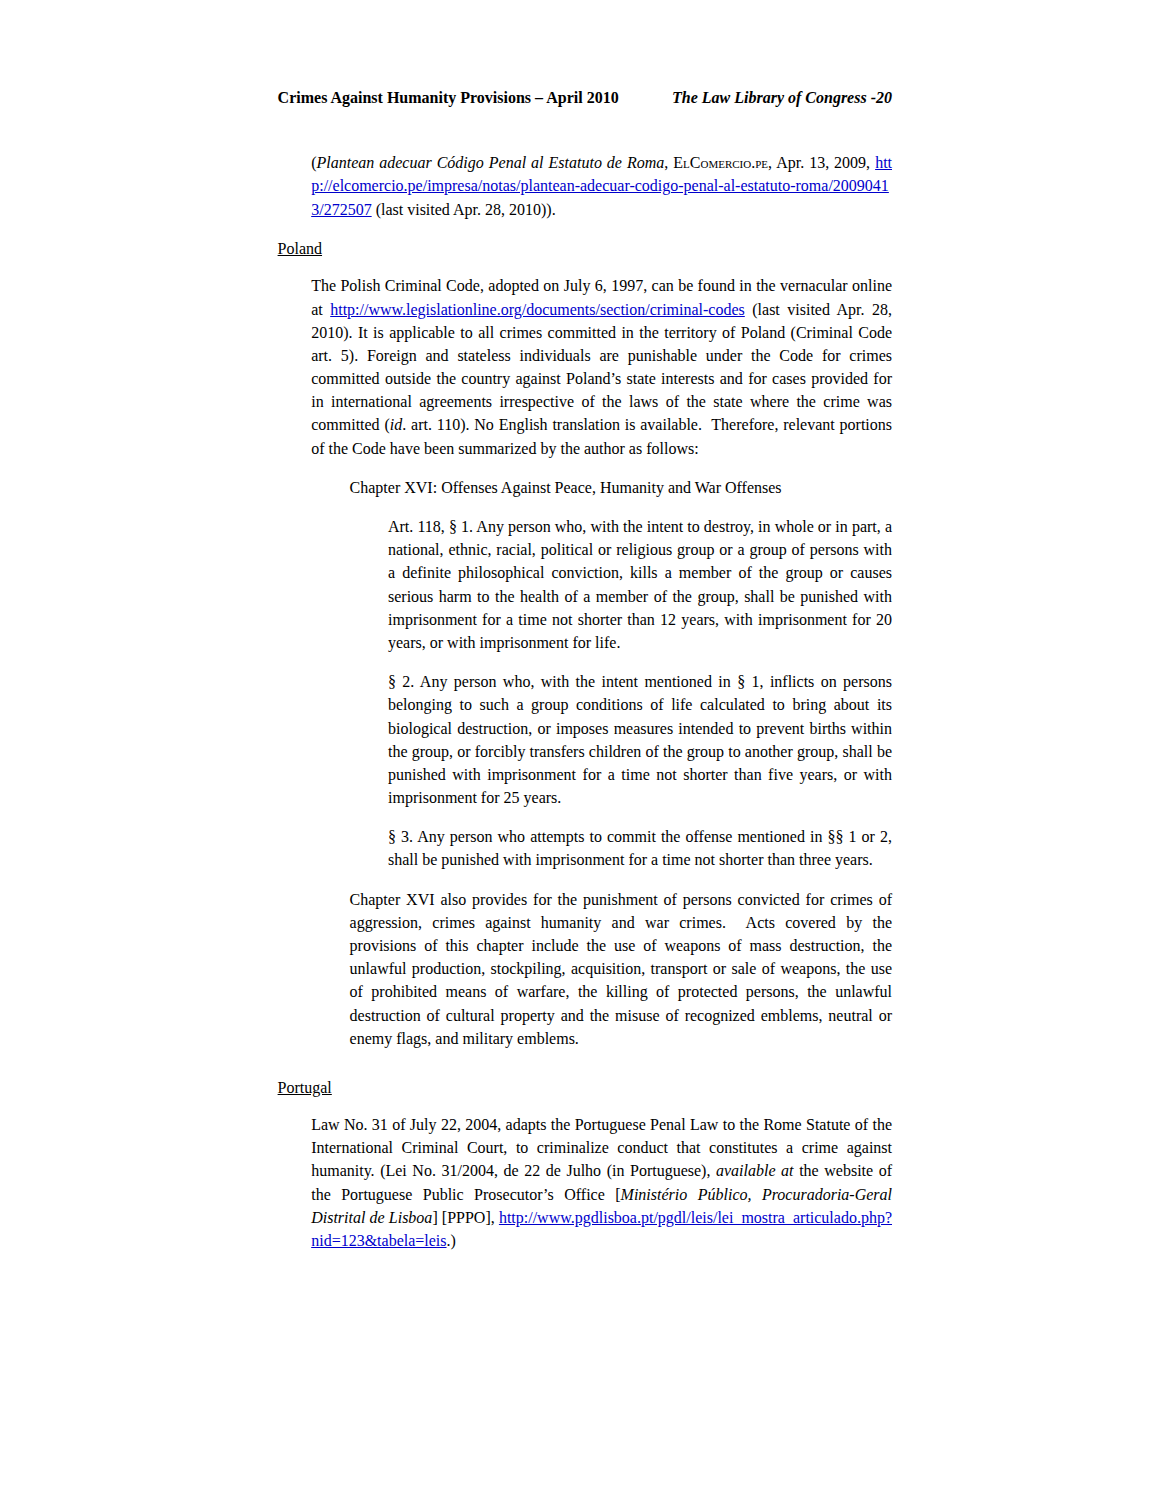Crimes Against Humanity Provisions – April 2010 The Law Library of Congress -20
(Plantean adecuar Código Penal al Estatuto de Roma, ElComercio.pe, Apr. 13, 2009, http://elcomercio.pe/impresa/notas/plantean-adecuar-codigo-penal-al-estatuto-roma/20090413/272507 (last visited Apr. 28, 2010)).
Poland
The Polish Criminal Code, adopted on July 6, 1997, can be found in the vernacular online at http://www.legislationline.org/documents/section/criminal-codes (last visited Apr. 28, 2010). It is applicable to all crimes committed in the territory of Poland (Criminal Code art. 5). Foreign and stateless individuals are punishable under the Code for crimes committed outside the country against Poland’s state interests and for cases provided for in international agreements irrespective of the laws of the state where the crime was committed (id. art. 110). No English translation is available. Therefore, relevant portions of the Code have been summarized by the author as follows:
Chapter XVI: Offenses Against Peace, Humanity and War Offenses
Art. 118, § 1. Any person who, with the intent to destroy, in whole or in part, a national, ethnic, racial, political or religious group or a group of persons with a definite philosophical conviction, kills a member of the group or causes serious harm to the health of a member of the group, shall be punished with imprisonment for a time not shorter than 12 years, with imprisonment for 20 years, or with imprisonment for life.
§ 2. Any person who, with the intent mentioned in § 1, inflicts on persons belonging to such a group conditions of life calculated to bring about its biological destruction, or imposes measures intended to prevent births within the group, or forcibly transfers children of the group to another group, shall be punished with imprisonment for a time not shorter than five years, or with imprisonment for 25 years.
§ 3. Any person who attempts to commit the offense mentioned in §§ 1 or 2, shall be punished with imprisonment for a time not shorter than three years.
Chapter XVI also provides for the punishment of persons convicted for crimes of aggression, crimes against humanity and war crimes. Acts covered by the provisions of this chapter include the use of weapons of mass destruction, the unlawful production, stockpiling, acquisition, transport or sale of weapons, the use of prohibited means of warfare, the killing of protected persons, the unlawful destruction of cultural property and the misuse of recognized emblems, neutral or enemy flags, and military emblems.
Portugal
Law No. 31 of July 22, 2004, adapts the Portuguese Penal Law to the Rome Statute of the International Criminal Court, to criminalize conduct that constitutes a crime against humanity. (Lei No. 31/2004, de 22 de Julho (in Portuguese), available at the website of the Portuguese Public Prosecutor’s Office [Ministério Público, Procuradoria-Geral Distrital de Lisboa] [PPPO], http://www.pgdlisboa.pt/pgdl/leis/lei_mostra_articulado.php?nid=123&tabela=leis.)